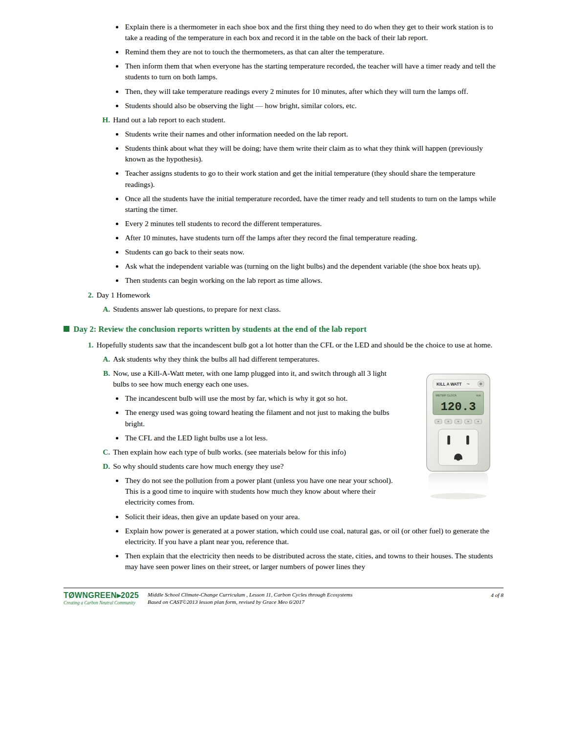Explain there is a thermometer in each shoe box and the first thing they need to do when they get to their work station is to take a reading of the temperature in each box and record it in the table on the back of their lab report.
Remind them they are not to touch the thermometers, as that can alter the temperature.
Then inform them that when everyone has the starting temperature recorded, the teacher will have a timer ready and tell the students to turn on both lamps.
Then, they will take temperature readings every 2 minutes for 10 minutes, after which they will turn the lamps off.
Students should also be observing the light — how bright, similar colors, etc.
H. Hand out a lab report to each student.
Students write their names and other information needed on the lab report.
Students think about what they will be doing; have them write their claim as to what they think will happen (previously known as the hypothesis).
Teacher assigns students to go to their work station and get the initial temperature (they should share the temperature readings).
Once all the students have the initial temperature recorded, have the timer ready and tell students to turn on the lamps while starting the timer.
Every 2 minutes tell students to record the different temperatures.
After 10 minutes, have students turn off the lamps after they record the final temperature reading.
Students can go back to their seats now.
Ask what the independent variable was (turning on the light bulbs) and the dependent variable (the shoe box heats up).
Then students can begin working on the lab report as time allows.
2. Day 1 Homework
A. Students answer lab questions, to prepare for next class.
Day 2: Review the conclusion reports written by students at the end of the lab report
1. Hopefully students saw that the incandescent bulb got a lot hotter than the CFL or the LED and should be the choice to use at home.
A. Ask students why they think the bulbs all had different temperatures.
KILL A WATT ™ METER CLOCK Volt 120.3
B. Now, use a Kill-A-Watt meter, with one lamp plugged into it, and switch through all 3 light bulbs to see how much energy each one uses.
The incandescent bulb will use the most by far, which is why it got so hot.
The energy used was going toward heating the filament and not just to making the bulbs bright.
The CFL and the LED light bulbs use a lot less.
C. Then explain how each type of bulb works. (see materials below for this info)
D. So why should students care how much energy they use?
They do not see the pollution from a power plant (unless you have one near your school). This is a good time to inquire with students how much they know about where their electricity comes from.
Solicit their ideas, then give an update based on your area.
Explain how power is generated at a power station, which could use coal, natural gas, or oil (or other fuel) to generate the electricity. If you have a plant near you, reference that.
Then explain that the electricity then needs to be distributed across the state, cities, and towns to their houses. The students may have seen power lines on their street, or larger numbers of power lines they
TØWNGREEN▸2025
Creating a Carbon Neutral Community
Middle School Climate-Change Curriculum , Lesson 11, Carbon Cycles through Ecosystems
Based on CAST©2013 lesson plan form, revised by Grace Meo 6/2017
4 of 8